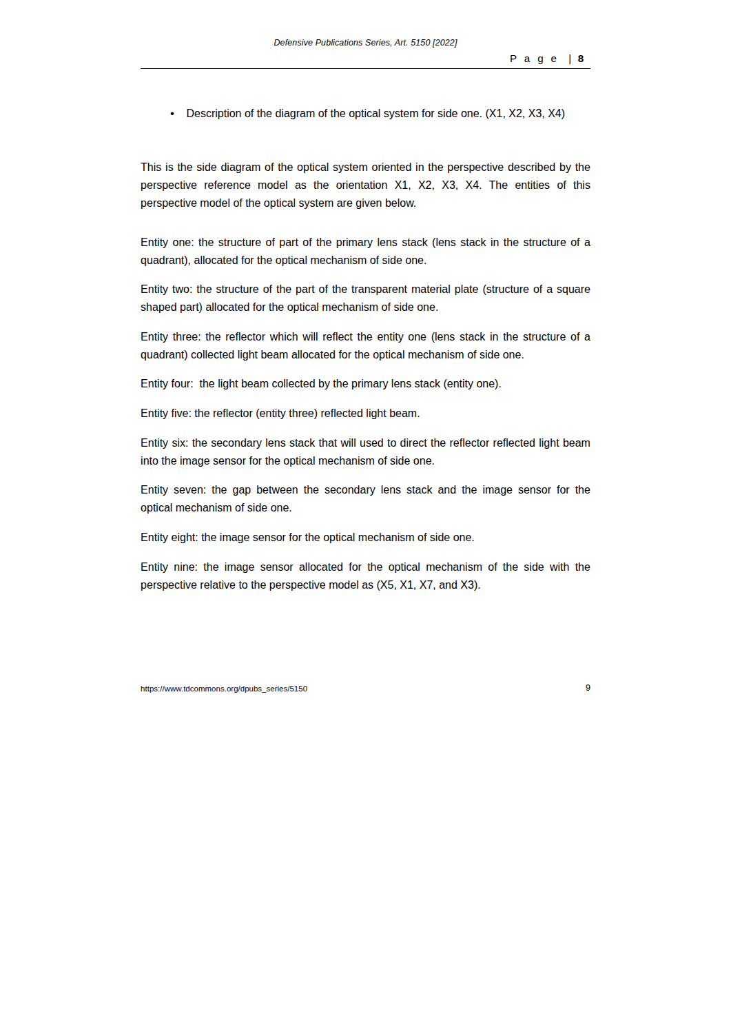Defensive Publications Series, Art. 5150 [2022]
P a g e | 8
Description of the diagram of the optical system for side one. (X1, X2, X3, X4)
This is the side diagram of the optical system oriented in the perspective described by the perspective reference model as the orientation X1, X2, X3, X4. The entities of this perspective model of the optical system are given below.
Entity one: the structure of part of the primary lens stack (lens stack in the structure of a quadrant), allocated for the optical mechanism of side one.
Entity two: the structure of the part of the transparent material plate (structure of a square shaped part) allocated for the optical mechanism of side one.
Entity three: the reflector which will reflect the entity one (lens stack in the structure of a quadrant) collected light beam allocated for the optical mechanism of side one.
Entity four: the light beam collected by the primary lens stack (entity one).
Entity five: the reflector (entity three) reflected light beam.
Entity six: the secondary lens stack that will used to direct the reflector reflected light beam into the image sensor for the optical mechanism of side one.
Entity seven: the gap between the secondary lens stack and the image sensor for the optical mechanism of side one.
Entity eight: the image sensor for the optical mechanism of side one.
Entity nine: the image sensor allocated for the optical mechanism of the side with the perspective relative to the perspective model as (X5, X1, X7, and X3).
https://www.tdcommons.org/dpubs_series/5150 9